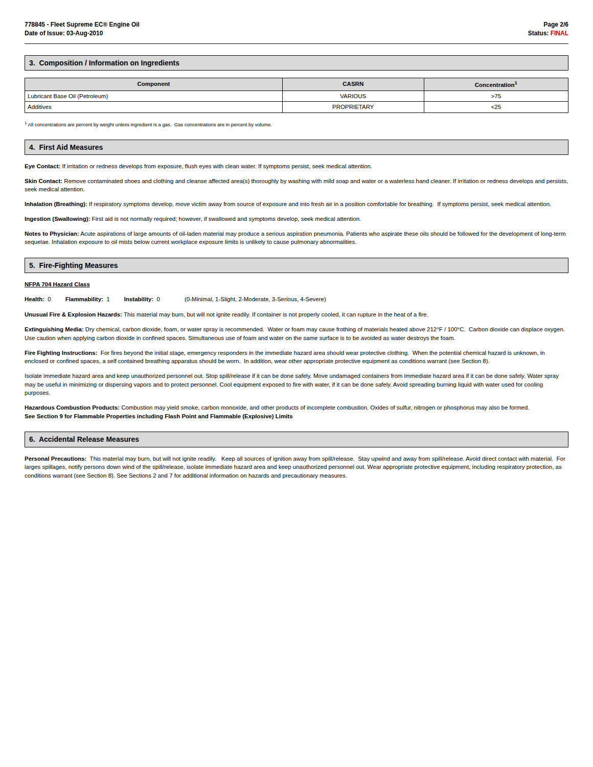778845 - Fleet Supreme EC® Engine Oil
Date of Issue: 03-Aug-2010
Page 2/6
Status: FINAL
3. Composition / Information on Ingredients
| Component | CASRN | Concentration 1 |
| --- | --- | --- |
| Lubricant Base Oil (Petroleum) | VARIOUS | >75 |
| Additives | PROPRIETARY | <25 |
1 All concentrations are percent by weight unless ingredient is a gas. Gas concentrations are in percent by volume.
4. First Aid Measures
Eye Contact: If irritation or redness develops from exposure, flush eyes with clean water. If symptoms persist, seek medical attention.
Skin Contact: Remove contaminated shoes and clothing and cleanse affected area(s) thoroughly by washing with mild soap and water or a waterless hand cleaner. If irritation or redness develops and persists, seek medical attention.
Inhalation (Breathing): If respiratory symptoms develop, move victim away from source of exposure and into fresh air in a position comfortable for breathing. If symptoms persist, seek medical attention.
Ingestion (Swallowing): First aid is not normally required; however, if swallowed and symptoms develop, seek medical attention.
Notes to Physician: Acute aspirations of large amounts of oil-laden material may produce a serious aspiration pneumonia. Patients who aspirate these oils should be followed for the development of long-term sequelae. Inhalation exposure to oil mists below current workplace exposure limits is unlikely to cause pulmonary abnormalities.
5. Fire-Fighting Measures
NFPA 704 Hazard Class
Health: 0 Flammability: 1 Instability: 0(0-Minimal, 1-Slight, 2-Moderate, 3-Serious, 4-Severe)
Unusual Fire & Explosion Hazards: This material may burn, but will not ignite readily. If container is not properly cooled, it can rupture in the heat of a fire.
Extinguishing Media: Dry chemical, carbon dioxide, foam, or water spray is recommended. Water or foam may cause frothing of materials heated above 212°F / 100°C. Carbon dioxide can displace oxygen. Use caution when applying carbon dioxide in confined spaces. Simultaneous use of foam and water on the same surface is to be avoided as water destroys the foam.
Fire Fighting Instructions: For fires beyond the initial stage, emergency responders in the immediate hazard area should wear protective clothing. When the potential chemical hazard is unknown, in enclosed or confined spaces, a self contained breathing apparatus should be worn. In addition, wear other appropriate protective equipment as conditions warrant (see Section 8).
Isolate immediate hazard area and keep unauthorized personnel out. Stop spill/release if it can be done safely. Move undamaged containers from immediate hazard area if it can be done safely. Water spray may be useful in minimizing or dispersing vapors and to protect personnel. Cool equipment exposed to fire with water, if it can be done safely. Avoid spreading burning liquid with water used for cooling purposes.
Hazardous Combustion Products: Combustion may yield smoke, carbon monoxide, and other products of incomplete combustion. Oxides of sulfur, nitrogen or phosphorus may also be formed.
See Section 9 for Flammable Properties including Flash Point and Flammable (Explosive) Limits
6. Accidental Release Measures
Personal Precautions: This material may burn, but will not ignite readily. Keep all sources of ignition away from spill/release. Stay upwind and away from spill/release. Avoid direct contact with material. For larges spillages, notify persons down wind of the spill/release, isolate immediate hazard area and keep unauthorized personnel out. Wear appropriate protective equipment, including respiratory protection, as conditions warrant (see Section 8). See Sections 2 and 7 for additional information on hazards and precautionary measures.